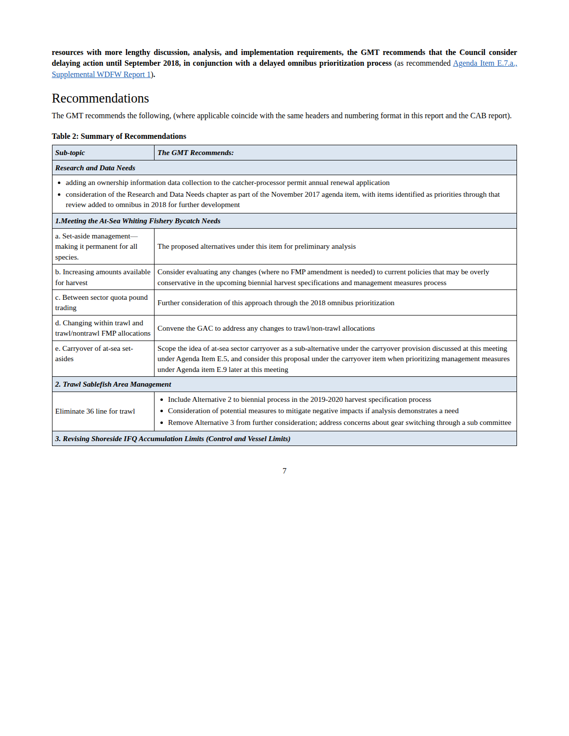resources with more lengthy discussion, analysis, and implementation requirements, the GMT recommends that the Council consider delaying action until September 2018, in conjunction with a delayed omnibus prioritization process (as recommended Agenda Item E.7.a., Supplemental WDFW Report 1).
Recommendations
The GMT recommends the following, (where applicable coincide with the same headers and numbering format in this report and the CAB report).
Table 2: Summary of Recommendations
| Sub-topic | The GMT Recommends: |
| Research and Data Needs |
| adding an ownership information data collection to the catcher-processor permit annual renewal application consideration of the Research and Data Needs chapter as part of the November 2017 agenda item, with items identified as priorities through that review added to omnibus in 2018 for further development |
| 1.Meeting the At-Sea Whiting Fishery Bycatch Needs |
| a. Set-aside management—making it permanent for all species. | The proposed alternatives under this item for preliminary analysis |
| b. Increasing amounts available for harvest | Consider evaluating any changes (where no FMP amendment is needed) to current policies that may be overly conservative in the upcoming biennial harvest specifications and management measures process |
| c. Between sector quota pound trading | Further consideration of this approach through the 2018 omnibus prioritization |
| d. Changing within trawl and trawl/nontrawl FMP allocations | Convene the GAC to address any changes to trawl/non-trawl allocations |
| e. Carryover of at-sea set-asides | Scope the idea of at-sea sector carryover as a sub-alternative under the carryover provision discussed at this meeting under Agenda Item E.5, and consider this proposal under the carryover item when prioritizing management measures under Agenda item E.9 later at this meeting |
| 2. Trawl Sablefish Area Management |
| Eliminate 36 line for trawl | Include Alternative 2 to biennial process in the 2019-2020 harvest specification process Consideration of potential measures to mitigate negative impacts if analysis demonstrates a need Remove Alternative 3 from further consideration; address concerns about gear switching through a sub committee |
| 3. Revising Shoreside IFQ Accumulation Limits (Control and Vessel Limits) |
7